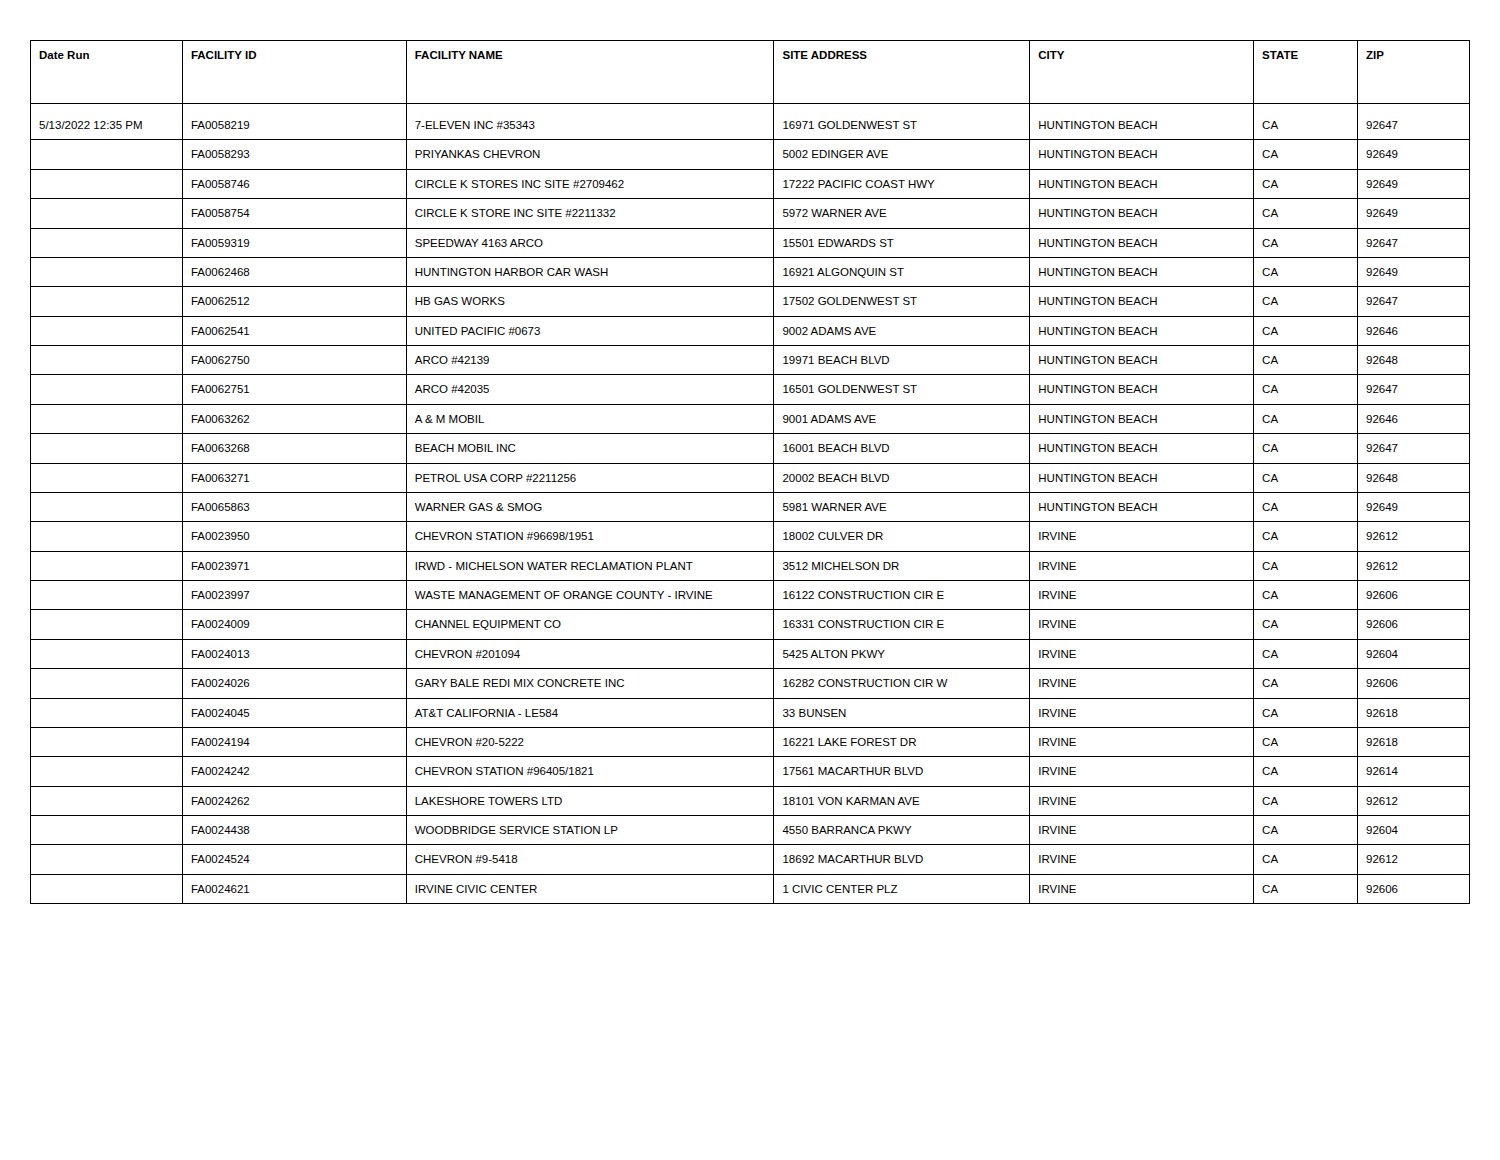Facility Listing Report
| Date Run | FACILITY ID | FACILITY NAME | SITE ADDRESS | CITY | STATE | ZIP |
| --- | --- | --- | --- | --- | --- | --- |
| 5/13/2022 12:35 PM | FA0058219 | 7-ELEVEN INC #35343 | 16971 GOLDENWEST ST | HUNTINGTON BEACH | CA | 92647 |
| | FA0058293 | PRIYANKAS CHEVRON | 5002 EDINGER AVE | HUNTINGTON BEACH | CA | 92649 |
| | FA0058746 | CIRCLE K STORES INC SITE #2709462 | 17222 PACIFIC COAST HWY | HUNTINGTON BEACH | CA | 92649 |
| | FA0058754 | CIRCLE K STORE INC SITE #2211332 | 5972 WARNER AVE | HUNTINGTON BEACH | CA | 92649 |
| | FA0059319 | SPEEDWAY 4163 ARCO | 15501 EDWARDS ST | HUNTINGTON BEACH | CA | 92647 |
| | FA0062468 | HUNTINGTON HARBOR CAR WASH | 16921 ALGONQUIN ST | HUNTINGTON BEACH | CA | 92649 |
| | FA0062512 | HB GAS WORKS | 17502 GOLDENWEST ST | HUNTINGTON BEACH | CA | 92647 |
| | FA0062541 | UNITED PACIFIC #0673 | 9002 ADAMS AVE | HUNTINGTON BEACH | CA | 92646 |
| | FA0062750 | ARCO #42139 | 19971 BEACH BLVD | HUNTINGTON BEACH | CA | 92648 |
| | FA0062751 | ARCO #42035 | 16501 GOLDENWEST ST | HUNTINGTON BEACH | CA | 92647 |
| | FA0063262 | A & M MOBIL | 9001 ADAMS AVE | HUNTINGTON BEACH | CA | 92646 |
| | FA0063268 | BEACH MOBIL INC | 16001 BEACH BLVD | HUNTINGTON BEACH | CA | 92647 |
| | FA0063271 | PETROL USA CORP #2211256 | 20002 BEACH BLVD | HUNTINGTON BEACH | CA | 92648 |
| | FA0065863 | WARNER GAS & SMOG | 5981 WARNER AVE | HUNTINGTON BEACH | CA | 92649 |
| | FA0023950 | CHEVRON STATION #96698/1951 | 18002 CULVER DR | IRVINE | CA | 92612 |
| | FA0023971 | IRWD - MICHELSON WATER RECLAMATION PLANT | 3512 MICHELSON DR | IRVINE | CA | 92612 |
| | FA0023997 | WASTE MANAGEMENT OF ORANGE COUNTY - IRVINE | 16122 CONSTRUCTION CIR E | IRVINE | CA | 92606 |
| | FA0024009 | CHANNEL EQUIPMENT CO | 16331 CONSTRUCTION CIR E | IRVINE | CA | 92606 |
| | FA0024013 | CHEVRON #201094 | 5425 ALTON PKWY | IRVINE | CA | 92604 |
| | FA0024026 | GARY BALE REDI MIX CONCRETE INC | 16282 CONSTRUCTION CIR W | IRVINE | CA | 92606 |
| | FA0024045 | AT&T CALIFORNIA - LE584 | 33 BUNSEN | IRVINE | CA | 92618 |
| | FA0024194 | CHEVRON #20-5222 | 16221 LAKE FOREST DR | IRVINE | CA | 92618 |
| | FA0024242 | CHEVRON STATION #96405/1821 | 17561 MACARTHUR BLVD | IRVINE | CA | 92614 |
| | FA0024262 | LAKESHORE TOWERS LTD | 18101 VON KARMAN AVE | IRVINE | CA | 92612 |
| | FA0024438 | WOODBRIDGE SERVICE STATION LP | 4550 BARRANCA PKWY | IRVINE | CA | 92604 |
| | FA0024524 | CHEVRON #9-5418 | 18692 MACARTHUR BLVD | IRVINE | CA | 92612 |
| | FA0024621 | IRVINE CIVIC CENTER | 1 CIVIC CENTER PLZ | IRVINE | CA | 92606 |